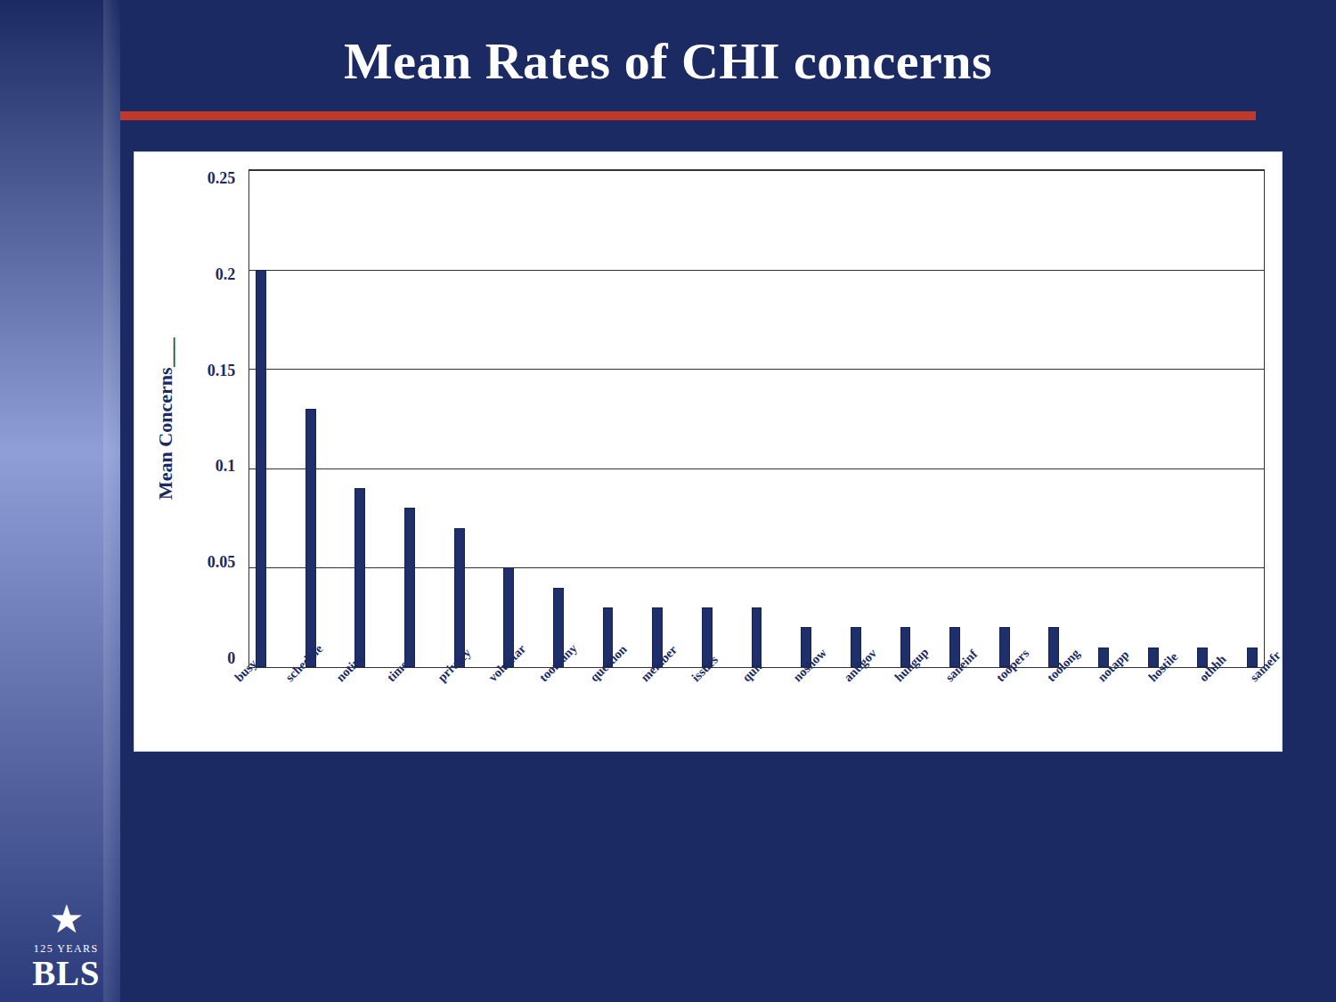Mean Rates of CHI concerns
Mean Concerns___
0.25
0.2
0.15
0.1
0.05
0
busy schedule notint time privacy voluntar toomany question member issues quit noshow antigov hungup saneinf toopers toolong notapp hostile othhh samefr
★
125 YEARS
BLS